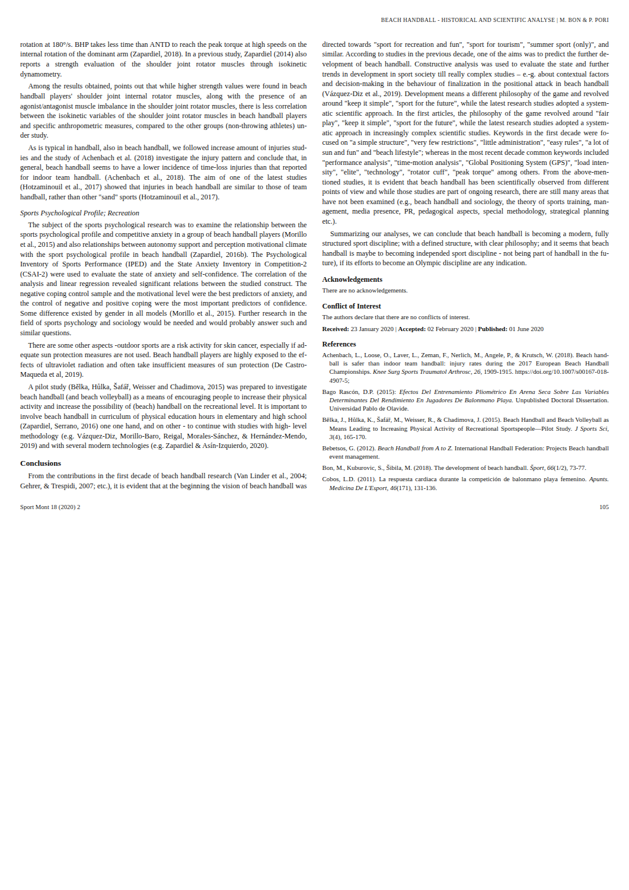Beach Handball - Historical and Scientific Analyse | M. Bon & P. Pori
rotation at 180°/s. BHP takes less time than ANTD to reach the peak torque at high speeds on the internal rotation of the dominant arm (Zapardiel, 2018). In a previous study, Zapardiel (2014) also reports a strength evaluation of the shoulder joint rotator muscles through isokinetic dynamometry.
Among the results obtained, points out that while higher strength values were found in beach handball players' shoulder joint internal rotator muscles, along with the presence of an agonist/antagonist muscle imbalance in the shoulder joint rotator muscles, there is less correlation between the isokinetic variables of the shoulder joint rotator muscles in beach handball players and specific anthropometric measures, compared to the other groups (non-throwing athletes) under study.
As is typical in handball, also in beach handball, we followed increase amount of injuries studies and the study of Achenbach et al. (2018) investigate the injury pattern and conclude that, in general, beach handball seems to have a lower incidence of time-loss injuries than that reported for indoor team handball. (Achenbach et al., 2018). The aim of one of the latest studies (Hotzaminouil et al., 2017) showed that injuries in beach handball are similar to those of team handball, rather than other "sand" sports (Hotzaminouil et al., 2017).
Sports Psychological Profile; Recreation
The subject of the sports psychological research was to examine the relationship between the sports psychological profile and competitive anxiety in a group of beach handball players (Morillo et al., 2015) and also relationships between autonomy support and perception motivational climate with the sport psychological profile in beach handball (Zapardiel, 2016b). The Psychological Inventory of Sports Performance (IPED) and the State Anxiety Inventory in Competition-2 (CSAI-2) were used to evaluate the state of anxiety and self-confidence. The correlation of the analysis and linear regression revealed significant relations between the studied construct. The negative coping control sample and the motivational level were the best predictors of anxiety, and the control of negative and positive coping were the most important predictors of confidence. Some difference existed by gender in all models (Morillo et al., 2015). Further research in the field of sports psychology and sociology would be needed and would probably answer such and similar questions.
There are some other aspects -outdoor sports are a risk activity for skin cancer, especially if adequate sun protection measures are not used. Beach handball players are highly exposed to the effects of ultraviolet radiation and often take insufficient measures of sun protection (De Castro-Maqueda et al, 2019).
A pilot study (Bělka, Hůlka, Šafář, Weisser and Chadimova, 2015) was prepared to investigate beach handball (and beach volleyball) as a means of encouraging people to increase their physical activity and increase the possibility of (beach) handball on the recreational level. It is important to involve beach handball in curriculum of physical education hours in elementary and high school (Zapardiel, Serrano, 2016) one one hand, and on other - to continue with studies with high- level methodology (e.g. Vázquez-Diz, Morillo-Baro, Reigal, Morales-Sánchez, & Hernández-Mendo, 2019) and with several modern technologies (e.g. Zapardiel & Asín-Izquierdo, 2020).
Conclusions
From the contributions in the first decade of beach handball research (Van Linder et al., 2004; Gehrer, & Trespidi, 2007; etc.), it is evident that at the beginning the vision of beach handball was directed towards "sport for recreation and fun", "sport for tourism", "summer sport (only)", and similar. According to studies in the previous decade, one of the aims was to predict the further development of beach handball. Constructive analysis was used to evaluate the state and further trends in development in sport society till really complex studies – e.-g. about contextual factors and decision-making in the behaviour of finalization in the positional attack in beach handball (Vázquez-Diz et al., 2019). Development means a different philosophy of the game and revolved around "keep it simple", "sport for the future", while the latest research studies adopted a systematic scientific approach. In the first articles, the philosophy of the game revolved around "fair play", "keep it simple", "sport for the future", while the latest research studies adopted a systematic approach in increasingly complex scientific studies. Keywords in the first decade were focused on "a simple structure", "very few restrictions", "little administration", "easy rules", "a lot of sun and fun" and "beach lifestyle"; whereas in the most recent decade common keywords included "performance analysis", "time-motion analysis", "Global Positioning System (GPS)", "load intensity", "elite", "technology", "rotator cuff", "peak torque" among others. From the above-mentioned studies, it is evident that beach handball has been scientifically observed from different points of view and while those studies are part of ongoing research, there are still many areas that have not been examined (e.g., beach handball and sociology, the theory of sports training, management, media presence, PR, pedagogical aspects, special methodology, strategical planning etc.).
Summarizing our analyses, we can conclude that beach handball is becoming a modern, fully structured sport discipline; with a defined structure, with clear philosophy; and it seems that beach handball is maybe to becoming independed sport discipline - not being part of handball in the future), if its efforts to become an Olympic discipline are any indication.
Acknowledgements
There are no acknowledgements.
Conflict of Interest
The authors declare that there are no conflicts of interest.
Received: 23 January 2020 | Accepted: 02 February 2020 | Published: 01 June 2020
References
Achenbach, L., Loose, O., Laver, L., Zeman, F., Nerlich, M., Angele, P., & Krutsch, W. (2018). Beach handball is safer than indoor team handball: injury rates during the 2017 European Beach Handball Championships. Knee Surg Sports Traumatol Arthrosc, 26, 1909-1915. https://doi.org/10.1007/s00167-018-4907-5;
Bago Rascón, D.P. (2015): Efectos Del Entrenamiento Pliométrico En Arena Seca Sobre Las Variables Determinantes Del Rendimiento En Jugadores De Balonmano Playa. Unpublished Doctoral Dissertation. Universidad Pablo de Olavide.
Bělka, J., Hůlka, K., Šafář, M., Weisser, R., & Chadimova, J. (2015). Beach Handball and Beach Volleyball as Means Leading to Increasing Physical Activity of Recreational Sportspeople—Pilot Study. J Sports Sci, 3(4), 165-170.
Bebetsos, G. (2012). Beach Handball from A to Z. International Handball Federation: Projects Beach handball event management.
Bon, M., Kuburovic, S., Šibila, M. (2018). The development of beach handball. Šport, 66(1/2), 73-77.
Cobos, L.D. (2011). La respuesta cardiaca durante la competición de balonmano playa femenino. Apunts. Medicina De L'Esport, 46(171), 131-136.
Sport Mont 18 (2020) 2
105